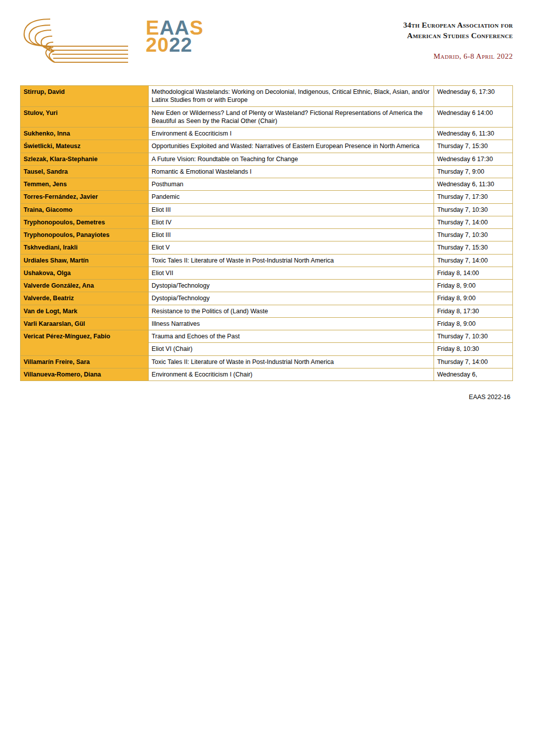EAAS
2022
34th European Association for
American Studies Conference
Madrid, 6-8 April 2022
| Stirrup, David | Methodological Wastelands: Working on Decolonial, Indigenous, Critical Ethnic, Black, Asian, and/or Latinx Studies from or with Europe | Wednesday 6, 17:30 |
| Stulov, Yuri | New Eden or Wilderness? Land of Plenty or Wasteland? Fictional Representations of America the Beautiful as Seen by the Racial Other (Chair) | Wednesday 6 14:00 |
| Sukhenko, Inna | Environment & Ecocriticism I | Wednesday 6, 11:30 |
| Świetlicki, Mateusz | Opportunities Exploited and Wasted: Narratives of Eastern European Presence in North America | Thursday 7, 15:30 |
| Szlezak, Klara-Stephanie | A Future Vision: Roundtable on Teaching for Change | Wednesday 6 17:30 |
| Tausel, Sandra | Romantic & Emotional Wastelands I | Thursday 7, 9:00 |
| Temmen, Jens | Posthuman | Wednesday 6, 11:30 |
| Torres-Fernández, Javier | Pandemic | Thursday 7, 17:30 |
| Traina, Giacomo | Eliot III | Thursday 7, 10:30 |
| Tryphonopoulos, Demetres | Eliot IV | Thursday 7, 14:00 |
| Tryphonopoulos, Panayiotes | Eliot III | Thursday 7, 10:30 |
| Tskhvediani, Irakli | Eliot V | Thursday 7, 15:30 |
| Urdiales Shaw, Martín | Toxic Tales II: Literature of Waste in Post-Industrial North America | Thursday 7, 14:00 |
| Ushakova, Olga | Eliot VII | Friday 8, 14:00 |
| Valverde González, Ana | Dystopia/Technology | Friday 8, 9:00 |
| Valverde, Beatriz | Dystopia/Technology | Friday 8, 9:00 |
| Van de Logt, Mark | Resistance to the Politics of (Land) Waste | Friday 8, 17:30 |
| Varli Karaarslan, Gül | Illness Narratives | Friday 8, 9:00 |
| Vericat Pérez-Mínguez, Fabio | Trauma and Echoes of the Past | Thursday 7, 10:30 |
| Eliot VI (Chair) | Friday 8, 10:30 |
| Villamarín Freire, Sara | Toxic Tales II: Literature of Waste in Post-Industrial North America | Thursday 7, 14:00 |
| Villanueva-Romero, Diana | Environment & Ecocriticism I (Chair) | Wednesday 6, |
EAAS 2022-16